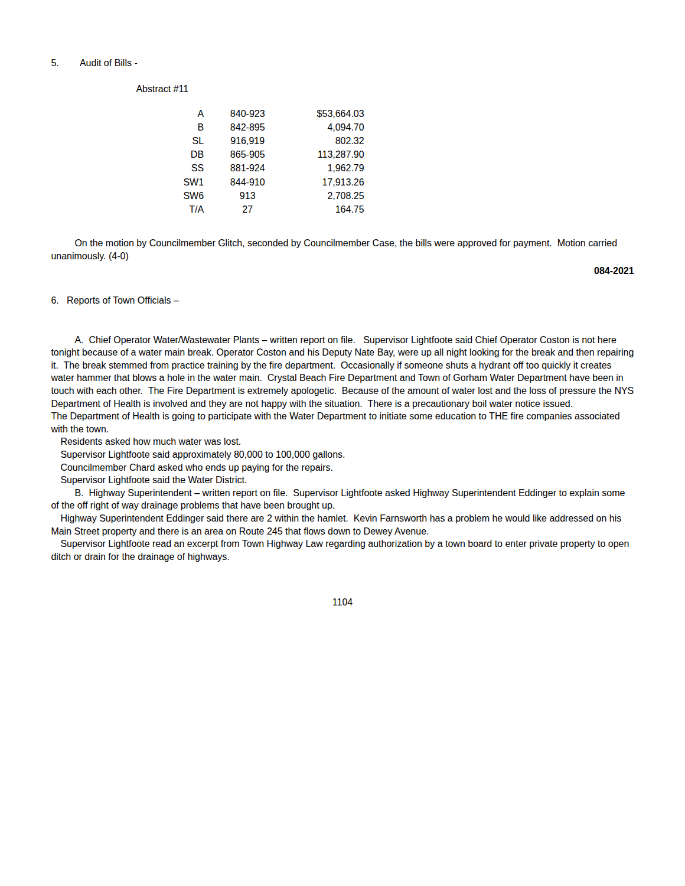5. Audit of Bills -
Abstract #11
| A | 840-923 | $53,664.03 |
| B | 842-895 | 4,094.70 |
| SL | 916,919 | 802.32 |
| DB | 865-905 | 113,287.90 |
| SS | 881-924 | 1,962.79 |
| SW1 | 844-910 | 17,913.26 |
| SW6 | 913 | 2,708.25 |
| T/A | 27 | 164.75 |
On the motion by Councilmember Glitch, seconded by Councilmember Case, the bills were approved for payment. Motion carried unanimously. (4-0)
084-2021
6. Reports of Town Officials –
A. Chief Operator Water/Wastewater Plants – written report on file. Supervisor Lightfoote said Chief Operator Coston is not here tonight because of a water main break. Operator Coston and his Deputy Nate Bay, were up all night looking for the break and then repairing it. The break stemmed from practice training by the fire department. Occasionally if someone shuts a hydrant off too quickly it creates water hammer that blows a hole in the water main. Crystal Beach Fire Department and Town of Gorham Water Department have been in touch with each other. The Fire Department is extremely apologetic. Because of the amount of water lost and the loss of pressure the NYS Department of Health is involved and they are not happy with the situation. There is a precautionary boil water notice issued.
The Department of Health is going to participate with the Water Department to initiate some education to THE fire companies associated with the town.
Residents asked how much water was lost.
Supervisor Lightfoote said approximately 80,000 to 100,000 gallons.
Councilmember Chard asked who ends up paying for the repairs.
Supervisor Lightfoote said the Water District.
B. Highway Superintendent – written report on file. Supervisor Lightfoote asked Highway Superintendent Eddinger to explain some of the off right of way drainage problems that have been brought up.
Highway Superintendent Eddinger said there are 2 within the hamlet. Kevin Farnsworth has a problem he would like addressed on his Main Street property and there is an area on Route 245 that flows down to Dewey Avenue.
Supervisor Lightfoote read an excerpt from Town Highway Law regarding authorization by a town board to enter private property to open ditch or drain for the drainage of highways.
1104